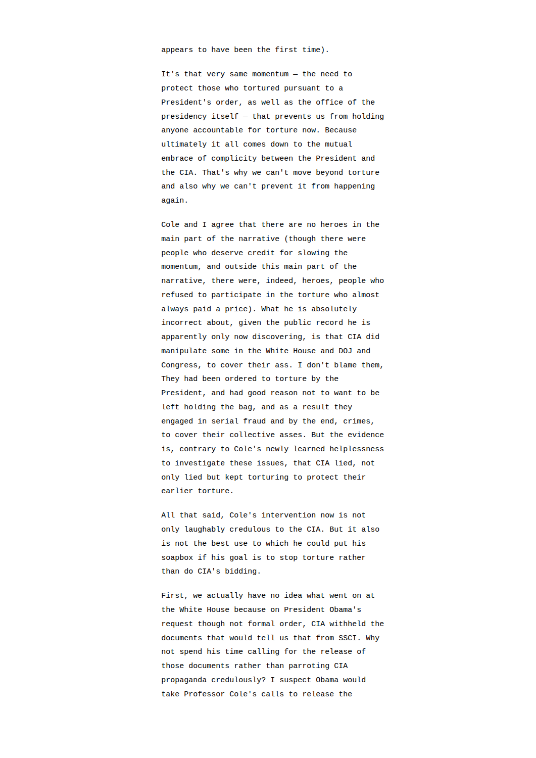appears to have been the first time).
It's that very same momentum — the need to protect those who tortured pursuant to a President's order, as well as the office of the presidency itself — that prevents us from holding anyone accountable for torture now. Because ultimately it all comes down to the mutual embrace of complicity between the President and the CIA. That's why we can't move beyond torture and also why we can't prevent it from happening again.
Cole and I agree that there are no heroes in the main part of the narrative (though there were people who deserve credit for slowing the momentum, and outside this main part of the narrative, there were, indeed, heroes, people who refused to participate in the torture who almost always paid a price). What he is absolutely incorrect about, given the public record he is apparently only now discovering, is that CIA did manipulate some in the White House and DOJ and Congress, to cover their ass. I don't blame them, They had been ordered to torture by the President, and had good reason not to want to be left holding the bag, and as a result they engaged in serial fraud and by the end, crimes, to cover their collective asses. But the evidence is, contrary to Cole's newly learned helplessness to investigate these issues, that CIA lied, not only lied but kept torturing to protect their earlier torture.
All that said, Cole's intervention now is not only laughably credulous to the CIA. But it also is not the best use to which he could put his soapbox if his goal is to stop torture rather than do CIA's bidding.
First, we actually have no idea what went on at the White House because on President Obama's request though not formal order, CIA withheld the documents that would tell us that from SSCI. Why not spend his time calling for the release of those documents rather than parroting CIA propaganda credulously? I suspect Obama would take Professor Cole's calls to release the